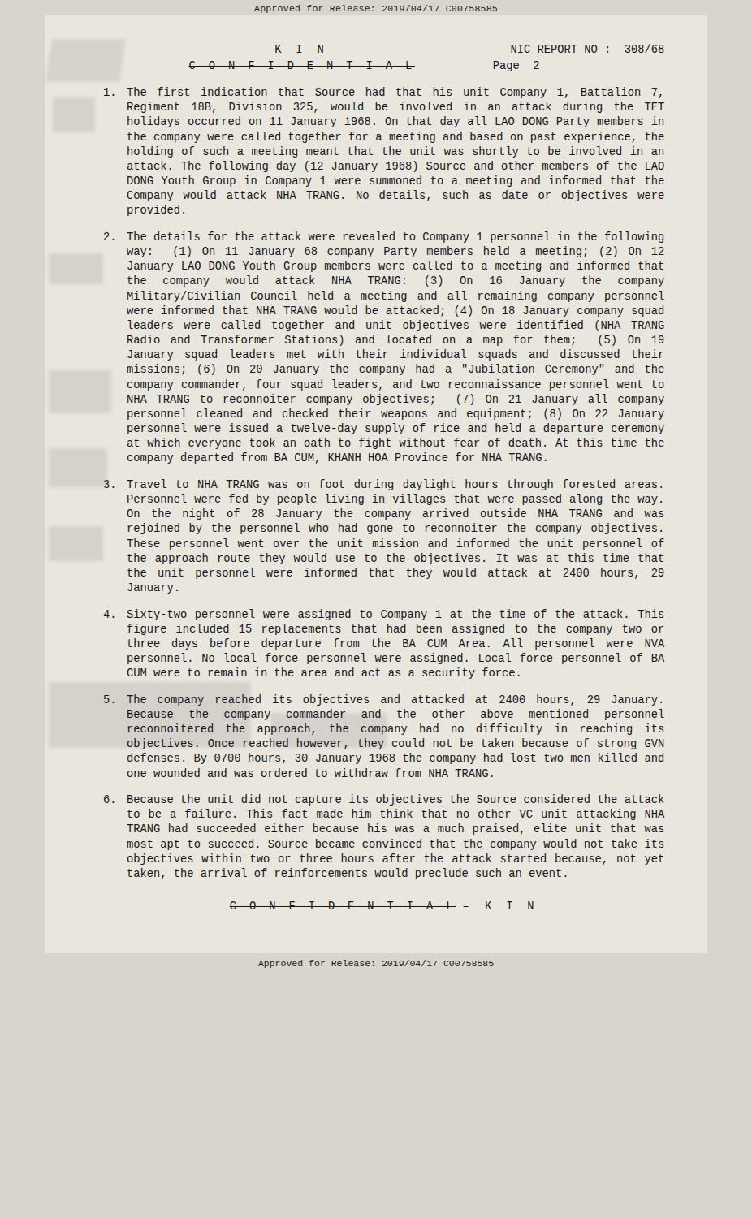Approved for Release: 2019/04/17 C00758585
K I N
NIC REPORT NO : 308/68
C O N F I D E N T I A L
Page 2
1. The first indication that Source had that his unit Company 1, Battalion 7, Regiment 18B, Division 325, would be involved in an attack during the TET holidays occurred on 11 January 1968. On that day all LAO DONG Party members in the company were called together for a meeting and based on past experience, the holding of such a meeting meant that the unit was shortly to be involved in an attack. The following day (12 January 1968) Source and other members of the LAO DONG Youth Group in Company 1 were summoned to a meeting and informed that the Company would attack NHA TRANG. No details, such as date or objectives were provided.
2. The details for the attack were revealed to Company 1 personnel in the following way: (1) On 11 January 68 company Party members held a meeting; (2) On 12 January LAO DONG Youth Group members were called to a meeting and informed that the company would attack NHA TRANG: (3) On 16 January the company Military/Civilian Council held a meeting and all remaining company personnel were informed that NHA TRANG would be attacked; (4) On 18 January company squad leaders were called together and unit objectives were identified (NHA TRANG Radio and Transformer Stations) and located on a map for them; (5) On 19 January squad leaders met with their individual squads and discussed their missions; (6) On 20 January the company had a "Jubilation Ceremony" and the company commander, four squad leaders, and two reconnaissance personnel went to NHA TRANG to reconnoiter company objectives; (7) On 21 January all company personnel cleaned and checked their weapons and equipment; (8) On 22 January personnel were issued a twelve-day supply of rice and held a departure ceremony at which everyone took an oath to fight without fear of death. At this time the company departed from BA CUM, KHANH HOA Province for NHA TRANG.
3. Travel to NHA TRANG was on foot during daylight hours through forested areas. Personnel were fed by people living in villages that were passed along the way. On the night of 28 January the company arrived outside NHA TRANG and was rejoined by the personnel who had gone to reconnoiter the company objectives. These personnel went over the unit mission and informed the unit personnel of the approach route they would use to the objectives. It was at this time that the unit personnel were informed that they would attack at 2400 hours, 29 January.
4. Sixty-two personnel were assigned to Company 1 at the time of the attack. This figure included 15 replacements that had been assigned to the company two or three days before departure from the BA CUM Area. All personnel were NVA personnel. No local force personnel were assigned. Local force personnel of BA CUM were to remain in the area and act as a security force.
5. The company reached its objectives and attacked at 2400 hours, 29 January. Because the company commander and the other above mentioned personnel reconnoitered the approach, the company had no difficulty in reaching its objectives. Once reached however, they could not be taken because of strong GVN defenses. By 0700 hours, 30 January 1968 the company had lost two men killed and one wounded and was ordered to withdraw from NHA TRANG.
6. Because the unit did not capture its objectives the Source considered the attack to be a failure. This fact made him think that no other VC unit attacking NHA TRANG had succeeded either because his was a much praised, elite unit that was most apt to succeed. Source became convinced that the company would not take its objectives within two or three hours after the attack started because, not yet taken, the arrival of reinforcements would preclude such an event.
C O N F I D E N T I A L – K I N
Approved for Release: 2019/04/17 C00758585